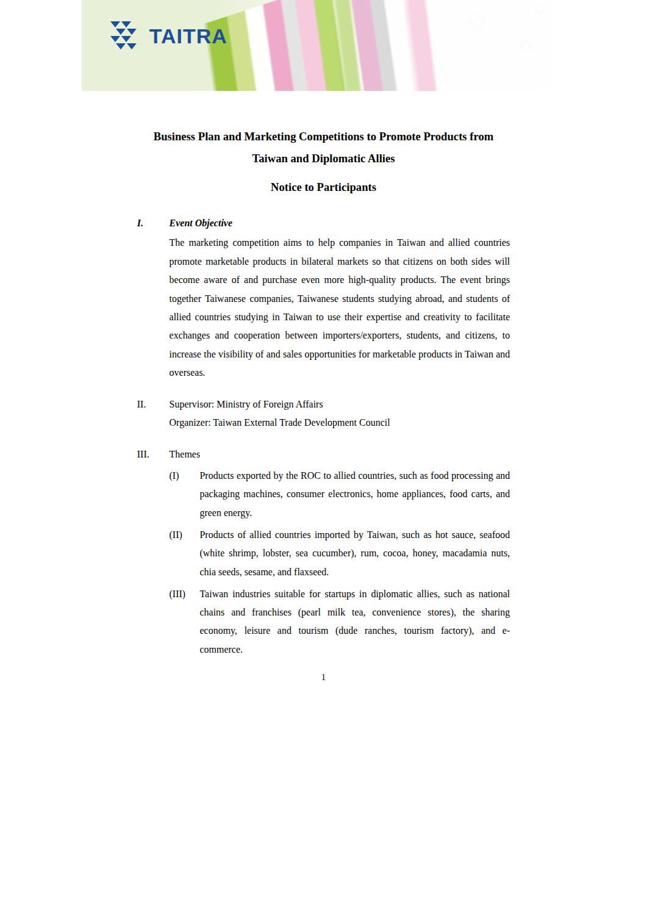❀ ❀ ❀
TAITRA
Business Plan and Marketing Competitions to Promote Products from Taiwan and Diplomatic Allies
Notice to Participants
I. Event Objective
The marketing competition aims to help companies in Taiwan and allied countries promote marketable products in bilateral markets so that citizens on both sides will become aware of and purchase even more high-quality products. The event brings together Taiwanese companies, Taiwanese students studying abroad, and students of allied countries studying in Taiwan to use their expertise and creativity to facilitate exchanges and cooperation between importers/exporters, students, and citizens, to increase the visibility of and sales opportunities for marketable products in Taiwan and overseas.
II.
Supervisor: Ministry of Foreign Affairs
Organizer: Taiwan External Trade Development Council
III.
Themes
(I)
Products exported by the ROC to allied countries, such as food processing and packaging machines, consumer electronics, home appliances, food carts, and green energy.
(II)
Products of allied countries imported by Taiwan, such as hot sauce, seafood (white shrimp, lobster, sea cucumber), rum, cocoa, honey, macadamia nuts, chia seeds, sesame, and flaxseed.
(III)
Taiwan industries suitable for startups in diplomatic allies, such as national chains and franchises (pearl milk tea, convenience stores), the sharing economy, leisure and tourism (dude ranches, tourism factory), and e-commerce.
1